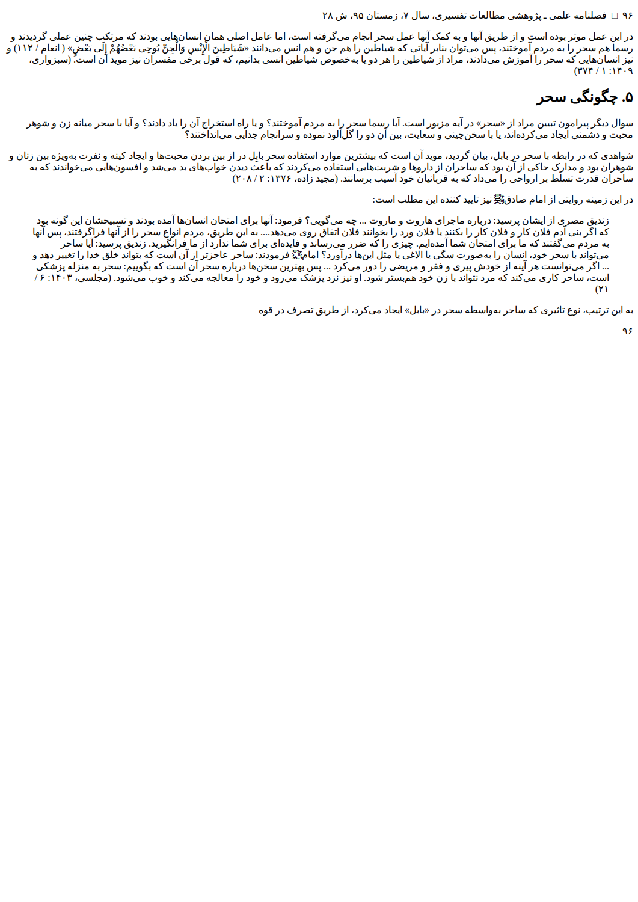۹۶ □ فصلنامه علمی ـ پژوهشی مطالعات تفسیری، سال ۷، زمستان ۹۵، ش ۲۸
در این عمل موثر بوده است و از طریق آنها و به کمک آنها عمل سحر انجام می‌گرفته است، اما عامل اصلی همان انسان‌هایی بودند که مرتکب چنین عملی گردیدند و رسما هم سحر را به مردم آموختند، پس می‌توان بنابر آیاتی که شیاطین را هم جن و هم انس می‌دانند «شَیَاطِینَ الْإِنْسِ وَالْجِنِّ یُوحِی بَعْضُهُمْ إِلَى بَعْضٍ» ( انعام / ۱۱۲) و نیز انسان‌هایی که سحر را آموزش می‌دادند، مراد از شیاطین را هر دو یا به‌خصوص شیاطین انسی بدانیم، که قول برخی مفسران نیز موید آن است. (سبزواری، ۱۴۰۹: ۱ / ۳۷۴)
۵. چگونگی سحر
سوال دیگر پیرامون تبیین مراد از «سحر» در آیه مزبور است. آیا رسما سحر را به مردم آموختند؟ و یا راه استخراج آن را یاد دادند؟ و آیا با سحر میانه زن و شوهر محبت و دشمنی ایجاد می‌کرده‌اند، یا با سخن‌چینی و سعایت، بین آن دو را گل‌آلود نموده و سرانجام جدایی می‌انداختند؟
شواهدی که در رابطه با سحر در بابل، بیان گردید، موید آن است که بیشترین موارد استفاده سحر بابِل در از بین بردن محبت‌ها و ایجاد کینه و نفرت به‌ویژه بین زنان و شوهران بود و مدارک حاکی از آن بود که ساحران از داروها و شربت‌هایی استفاده می‌کردند که باعث دیدن خواب‌های بد می‌شد و افسون‌هایی می‌خواندند که به ساحران قدرت تسلط بر ارواحی را می‌داد که به قربانیان خود آسیب برسانند. (مجید زاده، ۱۳۷۶: ۲ / ۲۰۸)
در این زمینه روایتی از امام صادقﷺ نیز تایید کننده این مطلب است:
زندیق مصری از ایشان پرسید: درباره ماجرای هاروت و ماروت ... چه می‌گویی؟ فرمود: آنها برای امتحان انسان‌ها آمده بودند و تسبیحشان این گونه بود که اگر بنی آدم فلان کار و فلان کار را بکنند یا فلان ورد را بخوانند فلان اتفاق روی می‌دهد.... به این طریق، مردم انواع سحر را از آنها فراگرفتند، پس آنها به مردم می‌گفتند که ما برای امتحان شما آمده‌ایم. چیزی را که ضرر می‌رساند و فایده‌ای برای شما ندارد از ما فرانگیرید. زندیق پرسید: آیا ساحر می‌تواند با سحر خود، انسان را به‌صورت سگی یا الاغی یا مثل این‌ها درآورد؟ امامﷺ فرمودند: ساحر عاجزتر از آن است که بتواند خلق خدا را تغییر دهد و ... اگر می‌توانست هر آینه از خودش پیری و فقر و مریضی را دور می‌کرد ... پس بهترین سخن‌ها درباره سحر آن است که بگوییم: سحر به منزله پزشکی است، ساحر کاری می‌کند که مرد نتواند با زن خود هم‌بستر شود. او نیز نزد پزشک می‌رود و خود را معالجه می‌کند و خوب می‌شود. (مجلسی، ۱۴۰۳: ۶ / ۲۱)
به این ترتیب، نوع تاثیری که ساحر به‌واسطه سحر در «بابل» ایجاد می‌کرد، از طریق تصرف در قوه
۹۶